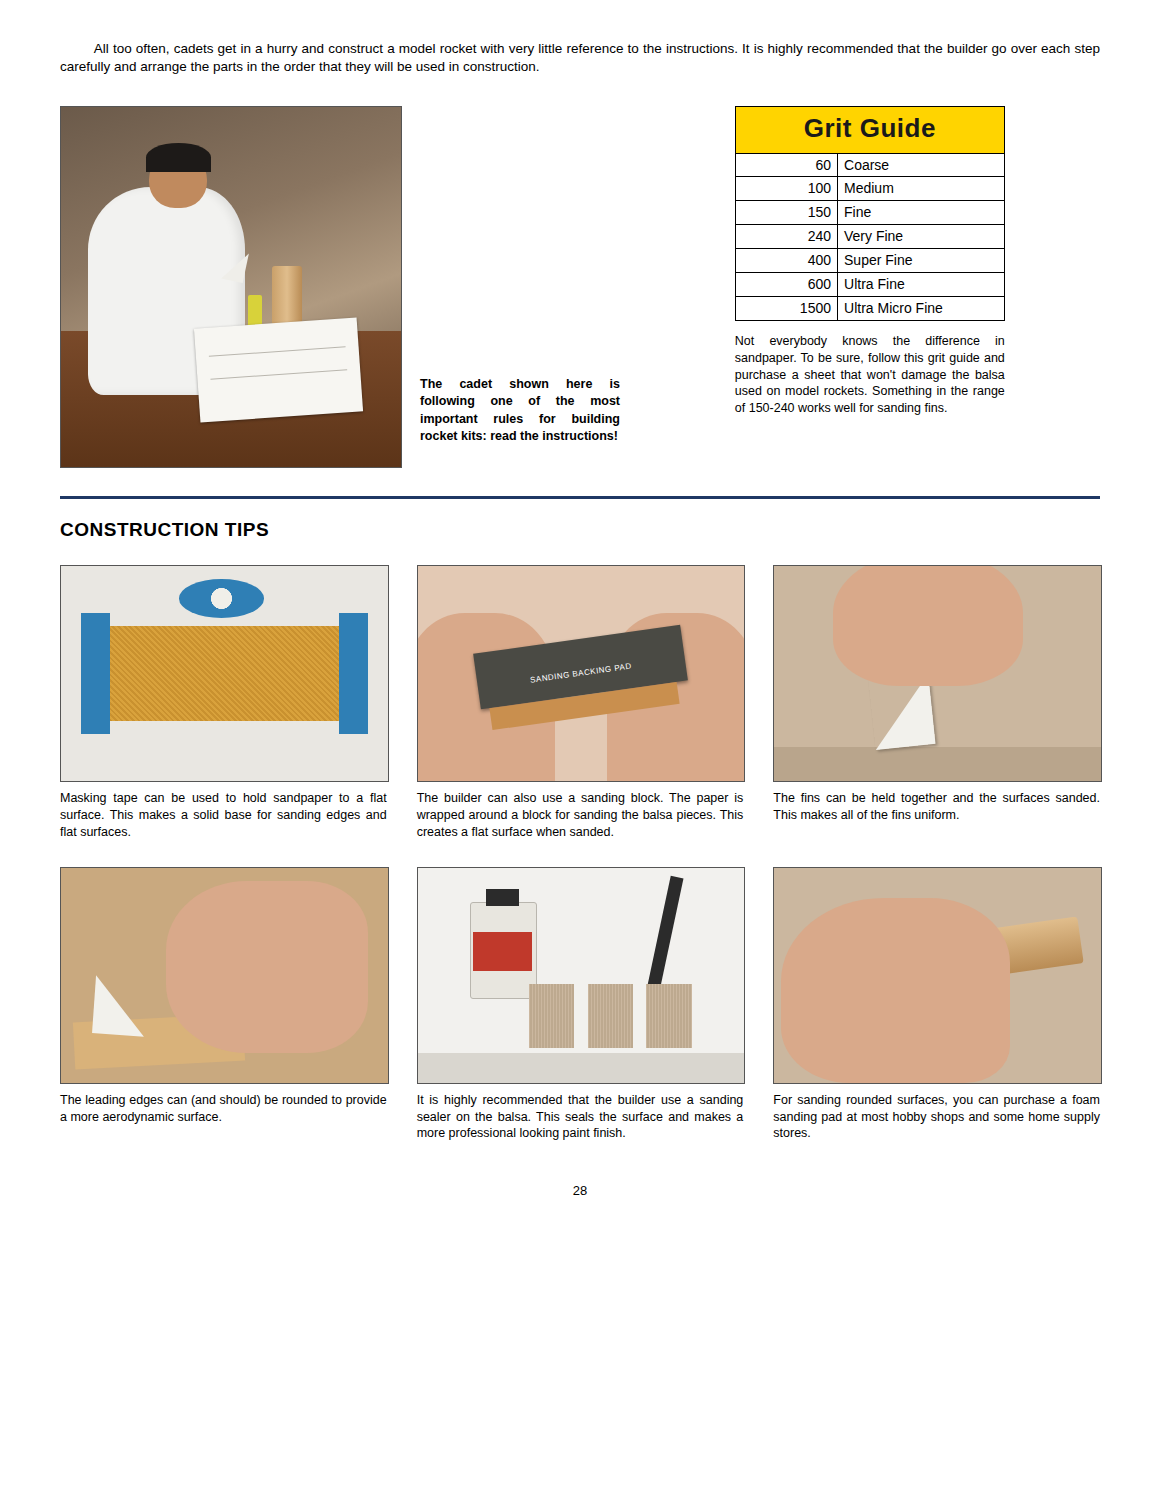All too often, cadets get in a hurry and construct a model rocket with very little reference to the instructions. It is highly recommended that the builder go over each step carefully and arrange the parts in the order that they will be used in construction.
The cadet shown here is following one of the most important rules for building rocket kits: read the instructions!
Grit Guide
| 60 | Coarse |
| 100 | Medium |
| 150 | Fine |
| 240 | Very Fine |
| 400 | Super Fine |
| 600 | Ultra Fine |
| 1500 | Ultra Micro Fine |
Not everybody knows the difference in sandpaper. To be sure, follow this grit guide and purchase a sheet that won't damage the balsa used on model rockets. Something in the range of 150-240 works well for sanding fins.
CONSTRUCTION TIPS
Masking tape can be used to hold sandpaper to a flat surface. This makes a solid base for sanding edges and flat surfaces.
SANDING BACKING PAD
The builder can also use a sanding block. The paper is wrapped around a block for sanding the balsa pieces. This creates a flat surface when sanded.
The fins can be held together and the surfaces sanded. This makes all of the fins uniform.
The leading edges can (and should) be rounded to provide a more aerodynamic surface.
It is highly recommended that the builder use a sanding sealer on the balsa. This seals the surface and makes a more professional looking paint finish.
3M FINE
For sanding rounded surfaces, you can purchase a foam sanding pad at most hobby shops and some home supply stores.
28